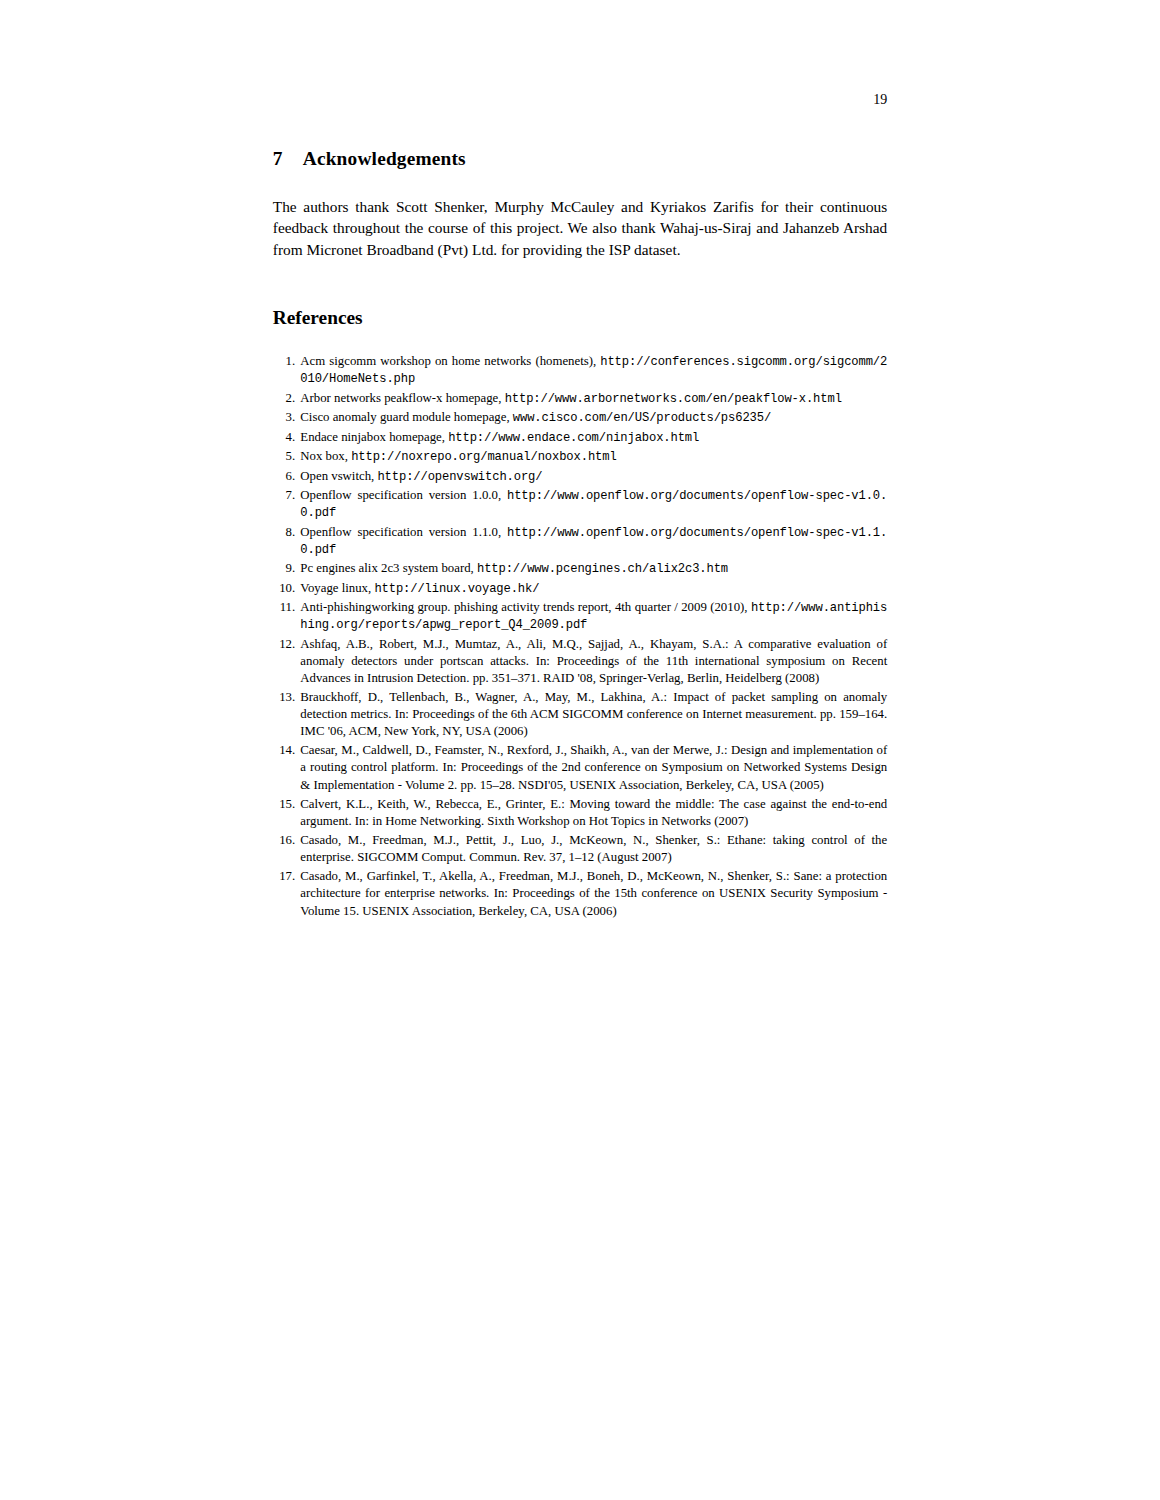19
7 Acknowledgements
The authors thank Scott Shenker, Murphy McCauley and Kyriakos Zarifis for their continuous feedback throughout the course of this project. We also thank Wahaj-us-Siraj and Jahanzeb Arshad from Micronet Broadband (Pvt) Ltd. for providing the ISP dataset.
References
1. Acm sigcomm workshop on home networks (homenets), http://conferences.sigcomm.org/sigcomm/2010/HomeNets.php
2. Arbor networks peakflow-x homepage, http://www.arbornetworks.com/en/peakflow-x.html
3. Cisco anomaly guard module homepage, www.cisco.com/en/US/products/ps6235/
4. Endace ninjabox homepage, http://www.endace.com/ninjabox.html
5. Nox box, http://noxrepo.org/manual/noxbox.html
6. Open vswitch, http://openvswitch.org/
7. Openflow specification version 1.0.0, http://www.openflow.org/documents/openflow-spec-v1.0.0.pdf
8. Openflow specification version 1.1.0, http://www.openflow.org/documents/openflow-spec-v1.1.0.pdf
9. Pc engines alix 2c3 system board, http://www.pcengines.ch/alix2c3.htm
10. Voyage linux, http://linux.voyage.hk/
11. Anti-phishingworking group. phishing activity trends report, 4th quarter / 2009 (2010), http://www.antiphishing.org/reports/apwg_report_Q4_2009.pdf
12. Ashfaq, A.B., Robert, M.J., Mumtaz, A., Ali, M.Q., Sajjad, A., Khayam, S.A.: A comparative evaluation of anomaly detectors under portscan attacks. In: Proceedings of the 11th international symposium on Recent Advances in Intrusion Detection. pp. 351–371. RAID '08, Springer-Verlag, Berlin, Heidelberg (2008)
13. Brauckhoff, D., Tellenbach, B., Wagner, A., May, M., Lakhina, A.: Impact of packet sampling on anomaly detection metrics. In: Proceedings of the 6th ACM SIGCOMM conference on Internet measurement. pp. 159–164. IMC '06, ACM, New York, NY, USA (2006)
14. Caesar, M., Caldwell, D., Feamster, N., Rexford, J., Shaikh, A., van der Merwe, J.: Design and implementation of a routing control platform. In: Proceedings of the 2nd conference on Symposium on Networked Systems Design & Implementation - Volume 2. pp. 15–28. NSDI'05, USENIX Association, Berkeley, CA, USA (2005)
15. Calvert, K.L., Keith, W., Rebecca, E., Grinter, E.: Moving toward the middle: The case against the end-to-end argument. In: in Home Networking. Sixth Workshop on Hot Topics in Networks (2007)
16. Casado, M., Freedman, M.J., Pettit, J., Luo, J., McKeown, N., Shenker, S.: Ethane: taking control of the enterprise. SIGCOMM Comput. Commun. Rev. 37, 1–12 (August 2007)
17. Casado, M., Garfinkel, T., Akella, A., Freedman, M.J., Boneh, D., McKeown, N., Shenker, S.: Sane: a protection architecture for enterprise networks. In: Proceedings of the 15th conference on USENIX Security Symposium - Volume 15. USENIX Association, Berkeley, CA, USA (2006)